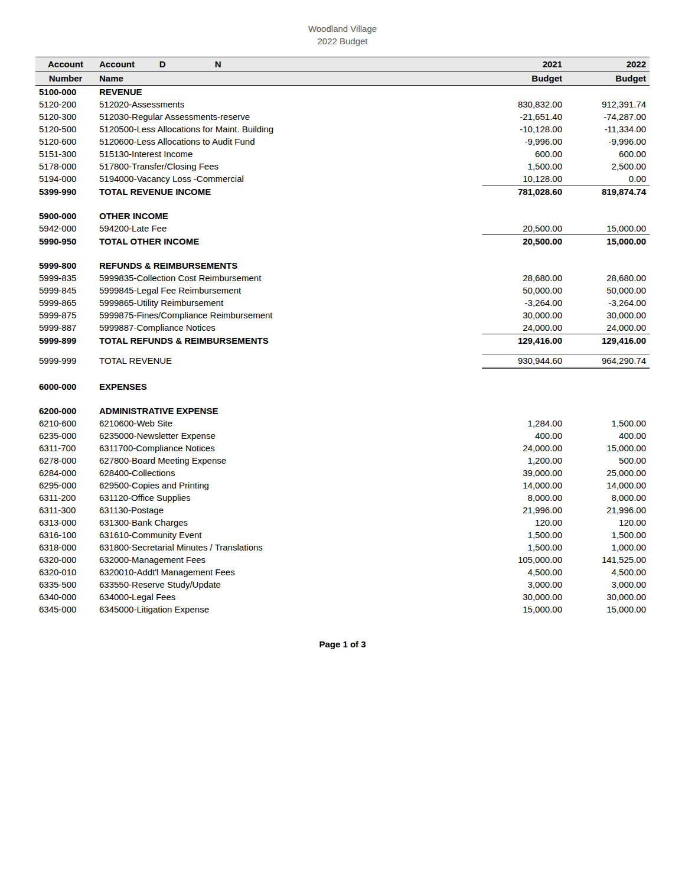Woodland Village
2022 Budget
| Account | Account D N | 2021 | 2022 |
| --- | --- | --- | --- |
| Number | Name | Budget | Budget |
| 5100-000 | REVENUE | | |
| 5120-200 | 512020-Assessments | 830,832.00 | 912,391.74 |
| 5120-300 | 512030-Regular Assessments-reserve | -21,651.40 | -74,287.00 |
| 5120-500 | 5120500-Less Allocations for Maint. Building | -10,128.00 | -11,334.00 |
| 5120-600 | 5120600-Less Allocations to Audit Fund | -9,996.00 | -9,996.00 |
| 5151-300 | 515130-Interest Income | 600.00 | 600.00 |
| 5178-000 | 517800-Transfer/Closing Fees | 1,500.00 | 2,500.00 |
| 5194-000 | 5194000-Vacancy Loss -Commercial | 10,128.00 | 0.00 |
| 5399-990 | TOTAL REVENUE INCOME | 781,028.60 | 819,874.74 |
| 5900-000 | OTHER INCOME | | |
| 5942-000 | 594200-Late Fee | 20,500.00 | 15,000.00 |
| 5990-950 | TOTAL OTHER INCOME | 20,500.00 | 15,000.00 |
| 5999-800 | REFUNDS & REIMBURSEMENTS | | |
| 5999-835 | 5999835-Collection Cost Reimbursement | 28,680.00 | 28,680.00 |
| 5999-845 | 5999845-Legal Fee Reimbursement | 50,000.00 | 50,000.00 |
| 5999-865 | 5999865-Utility Reimbursement | -3,264.00 | -3,264.00 |
| 5999-875 | 5999875-Fines/Compliance Reimbursement | 30,000.00 | 30,000.00 |
| 5999-887 | 5999887-Compliance Notices | 24,000.00 | 24,000.00 |
| 5999-899 | TOTAL REFUNDS & REIMBURSEMENTS | 129,416.00 | 129,416.00 |
| 5999-999 | TOTAL REVENUE | 930,944.60 | 964,290.74 |
| 6000-000 | EXPENSES | | |
| 6200-000 | ADMINISTRATIVE EXPENSE | | |
| 6210-600 | 6210600-Web Site | 1,284.00 | 1,500.00 |
| 6235-000 | 6235000-Newsletter Expense | 400.00 | 400.00 |
| 6311-700 | 6311700-Compliance Notices | 24,000.00 | 15,000.00 |
| 6278-000 | 627800-Board Meeting Expense | 1,200.00 | 500.00 |
| 6284-000 | 628400-Collections | 39,000.00 | 25,000.00 |
| 6295-000 | 629500-Copies and Printing | 14,000.00 | 14,000.00 |
| 6311-200 | 631120-Office Supplies | 8,000.00 | 8,000.00 |
| 6311-300 | 631130-Postage | 21,996.00 | 21,996.00 |
| 6313-000 | 631300-Bank Charges | 120.00 | 120.00 |
| 6316-100 | 631610-Community Event | 1,500.00 | 1,500.00 |
| 6318-000 | 631800-Secretarial Minutes / Translations | 1,500.00 | 1,000.00 |
| 6320-000 | 632000-Management Fees | 105,000.00 | 141,525.00 |
| 6320-010 | 6320010-Addt'l Management Fees | 4,500.00 | 4,500.00 |
| 6335-500 | 633550-Reserve Study/Update | 3,000.00 | 3,000.00 |
| 6340-000 | 634000-Legal Fees | 30,000.00 | 30,000.00 |
| 6345-000 | 6345000-Litigation Expense | 15,000.00 | 15,000.00 |
Page 1 of 3